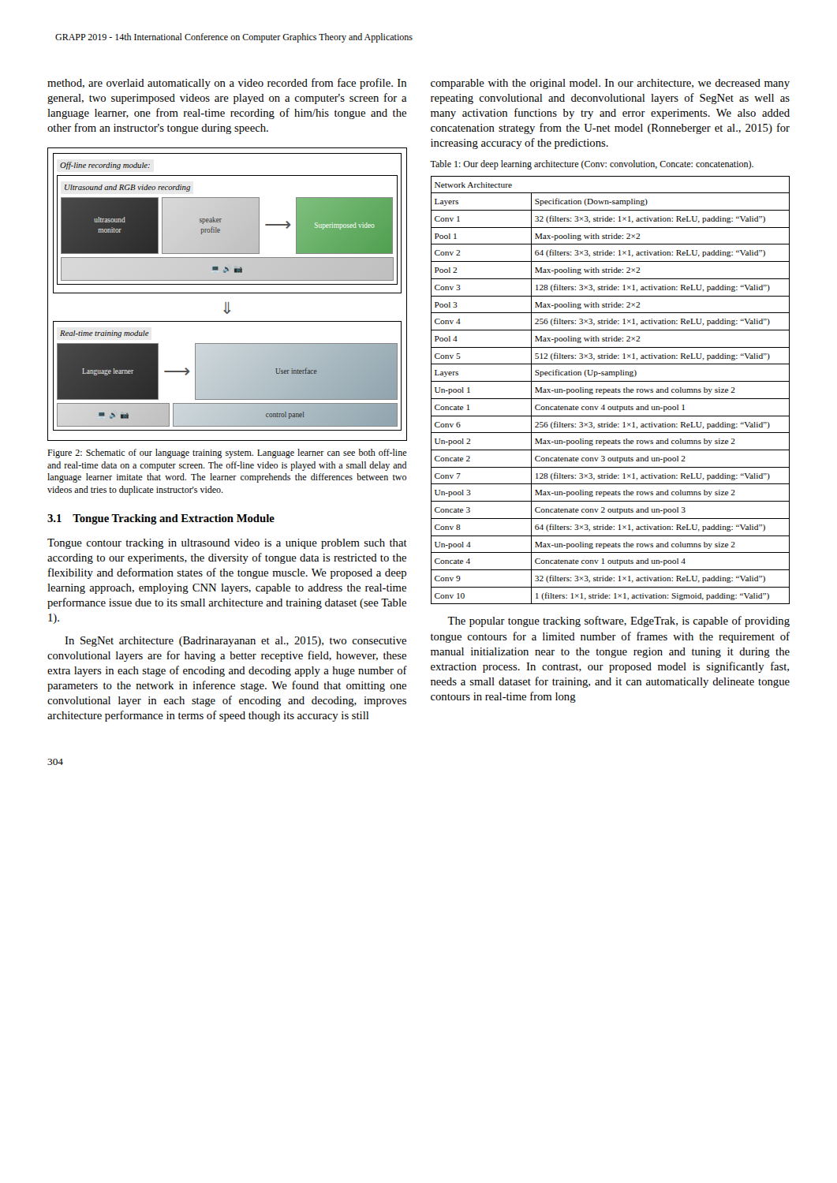GRAPP 2019 - 14th International Conference on Computer Graphics Theory and Applications
method, are overlaid automatically on a video recorded from face profile. In general, two superimposed videos are played on a computer's screen for a language learner, one from real-time recording of him/his tongue and the other from an instructor's tongue during speech.
Off-line recording module:
Ultrasound and RGB video recording
ultrasound
monitor
speaker
profile
⟶
Superimposed video
💻 🔊 📷
⇓
Real-time training module
Language learner
⟶
User interface
💻 🔊 📷
control panel
Figure 2: Schematic of our language training system. Language learner can see both off-line and real-time data on a computer screen. The off-line video is played with a small delay and language learner imitate that word. The learner comprehends the differences between two videos and tries to duplicate instructor's video.
3.1 Tongue Tracking and Extraction Module
Tongue contour tracking in ultrasound video is a unique problem such that according to our experiments, the diversity of tongue data is restricted to the flexibility and deformation states of the tongue muscle. We proposed a deep learning approach, employing CNN layers, capable to address the real-time performance issue due to its small architecture and training dataset (see Table 1).
In SegNet architecture (Badrinarayanan et al., 2015), two consecutive convolutional layers are for having a better receptive field, however, these extra layers in each stage of encoding and decoding apply a huge number of parameters to the network in inference stage. We found that omitting one convolutional layer in each stage of encoding and decoding, improves architecture performance in terms of speed though its accuracy is still
304
comparable with the original model. In our architecture, we decreased many repeating convolutional and deconvolutional layers of SegNet as well as many activation functions by try and error experiments. We also added concatenation strategy from the U-net model (Ronneberger et al., 2015) for increasing accuracy of the predictions.
Table 1: Our deep learning architecture (Conv: convolution, Concate: concatenation).
| Network Architecture |
| Layers | Specification (Down-sampling) |
| Conv 1 | 32 (filters: 3×3, stride: 1×1, activation: ReLU, padding: “Valid”) |
| Pool 1 | Max-pooling with stride: 2×2 |
| Conv 2 | 64 (filters: 3×3, stride: 1×1, activation: ReLU, padding: “Valid”) |
| Pool 2 | Max-pooling with stride: 2×2 |
| Conv 3 | 128 (filters: 3×3, stride: 1×1, activation: ReLU, padding: “Valid”) |
| Pool 3 | Max-pooling with stride: 2×2 |
| Conv 4 | 256 (filters: 3×3, stride: 1×1, activation: ReLU, padding: “Valid”) |
| Pool 4 | Max-pooling with stride: 2×2 |
| Conv 5 | 512 (filters: 3×3, stride: 1×1, activation: ReLU, padding: “Valid”) |
| Layers | Specification (Up-sampling) |
| Un-pool 1 | Max-un-pooling repeats the rows and columns by size 2 |
| Concate 1 | Concatenate conv 4 outputs and un-pool 1 |
| Conv 6 | 256 (filters: 3×3, stride: 1×1, activation: ReLU, padding: “Valid”) |
| Un-pool 2 | Max-un-pooling repeats the rows and columns by size 2 |
| Concate 2 | Concatenate conv 3 outputs and un-pool 2 |
| Conv 7 | 128 (filters: 3×3, stride: 1×1, activation: ReLU, padding: “Valid”) |
| Un-pool 3 | Max-un-pooling repeats the rows and columns by size 2 |
| Concate 3 | Concatenate conv 2 outputs and un-pool 3 |
| Conv 8 | 64 (filters: 3×3, stride: 1×1, activation: ReLU, padding: “Valid”) |
| Un-pool 4 | Max-un-pooling repeats the rows and columns by size 2 |
| Concate 4 | Concatenate conv 1 outputs and un-pool 4 |
| Conv 9 | 32 (filters: 3×3, stride: 1×1, activation: ReLU, padding: “Valid”) |
| Conv 10 | 1 (filters: 1×1, stride: 1×1, activation: Sigmoid, padding: “Valid”) |
The popular tongue tracking software, EdgeTrak, is capable of providing tongue contours for a limited number of frames with the requirement of manual initialization near to the tongue region and tuning it during the extraction process. In contrast, our proposed model is significantly fast, needs a small dataset for training, and it can automatically delineate tongue contours in real-time from long